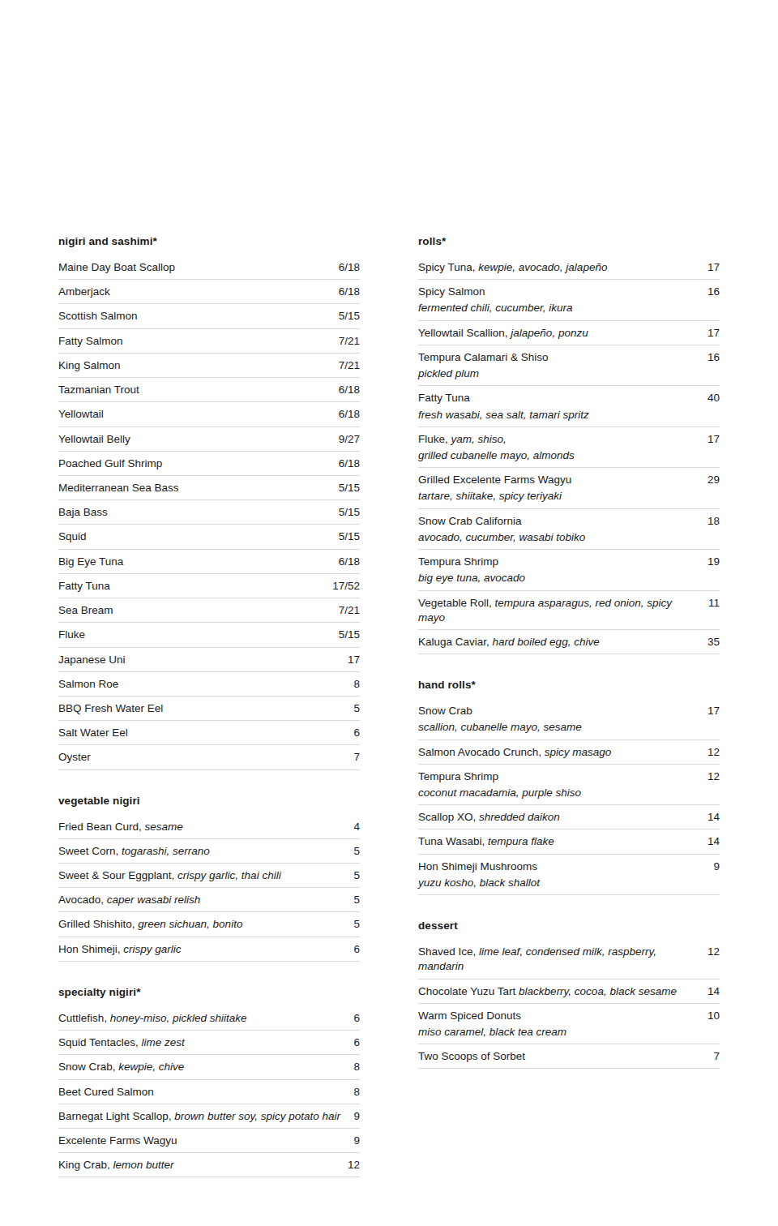nigiri and sashimi*
Maine Day Boat Scallop 6/18
Amberjack 6/18
Scottish Salmon 5/15
Fatty Salmon 7/21
King Salmon 7/21
Tazmanian Trout 6/18
Yellowtail 6/18
Yellowtail Belly 9/27
Poached Gulf Shrimp 6/18
Mediterranean Sea Bass 5/15
Baja Bass 5/15
Squid 5/15
Big Eye Tuna 6/18
Fatty Tuna 17/52
Sea Bream 7/21
Fluke 5/15
Japanese Uni 17
Salmon Roe 8
BBQ Fresh Water Eel 5
Salt Water Eel 6
Oyster 7
vegetable nigiri
Fried Bean Curd, sesame 4
Sweet Corn, togarashi, serrano 5
Sweet & Sour Eggplant, crispy garlic, thai chili 5
Avocado, caper wasabi relish 5
Grilled Shishito, green sichuan, bonito 5
Hon Shimeji, crispy garlic 6
specialty nigiri*
Cuttlefish, honey-miso, pickled shiitake 6
Squid Tentacles, lime zest 6
Snow Crab, kewpie, chive 8
Beet Cured Salmon 8
Barnegat Light Scallop, brown butter soy, spicy potato hair 9
Excelente Farms Wagyu 9
King Crab, lemon butter 12
rolls*
Spicy Tuna, kewpie, avocado, jalapeño 17
Spicy Salmonfermented chili, cucumber, ikura 16
Yellowtail Scallion, jalapeño, ponzu 17
Tempura Calamari & Shisopickled plum 16
Fatty Tunafresh wasabi, sea salt, tamari spritz 40
Fluke, yam, shiso, grilled cubanelle mayo, almonds 17
Grilled Excelente Farms Wagyutartare, shiitake, spicy teriyaki 29
Snow Crab Californiaavocado, cucumber, wasabi tobiko 18
Tempura Shrimpbig eye tuna, avocado 19
Vegetable Roll, tempura asparagus, red onion, spicy mayo 11
Kaluga Caviar, hard boiled egg, chive 35
hand rolls*
Snow Crabscallion, cubanelle mayo, sesame 17
Salmon Avocado Crunch, spicy masago 12
Tempura Shrimpcoconut macadamia, purple shiso 12
Scallop XO, shredded daikon 14
Tuna Wasabi, tempura flake 14
Hon Shimeji Mushroomsyuzu kosho, black shallot 9
dessert
Shaved Ice, lime leaf, condensed milk, raspberry, mandarin 12
Chocolate Yuzu Tart blackberry, cocoa, black sesame 14
Warm Spiced Donutsmiso caramel, black tea cream 10
Two Scoops of Sorbet 7